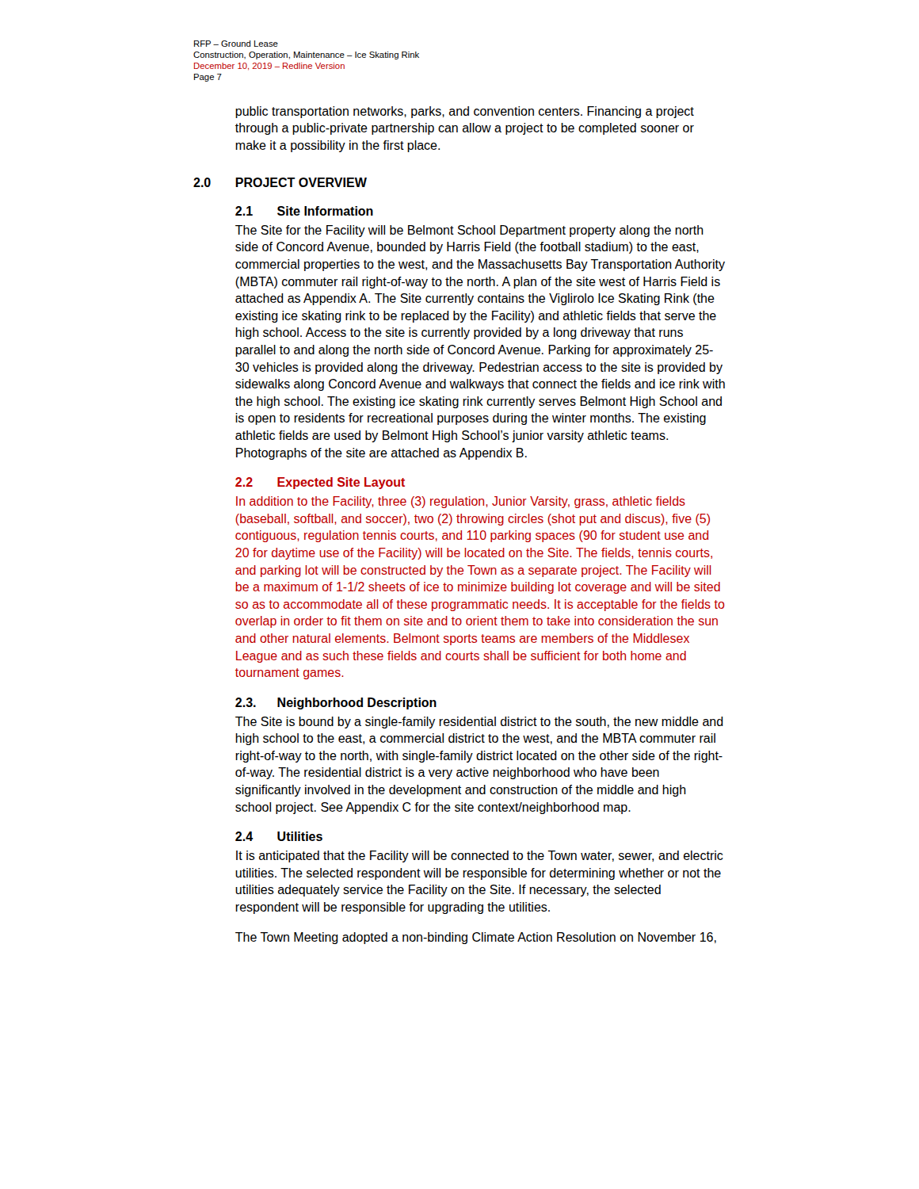RFP – Ground Lease
Construction, Operation, Maintenance – Ice Skating Rink
December 10, 2019 – Redline Version
Page 7
public transportation networks, parks, and convention centers. Financing a project through a public-private partnership can allow a project to be completed sooner or make it a possibility in the first place.
2.0 PROJECT OVERVIEW
2.1 Site Information
The Site for the Facility will be Belmont School Department property along the north side of Concord Avenue, bounded by Harris Field (the football stadium) to the east, commercial properties to the west, and the Massachusetts Bay Transportation Authority (MBTA) commuter rail right-of-way to the north. A plan of the site west of Harris Field is attached as Appendix A. The Site currently contains the Viglirolo Ice Skating Rink (the existing ice skating rink to be replaced by the Facility) and athletic fields that serve the high school. Access to the site is currently provided by a long driveway that runs parallel to and along the north side of Concord Avenue. Parking for approximately 25-30 vehicles is provided along the driveway. Pedestrian access to the site is provided by sidewalks along Concord Avenue and walkways that connect the fields and ice rink with the high school. The existing ice skating rink currently serves Belmont High School and is open to residents for recreational purposes during the winter months. The existing athletic fields are used by Belmont High School’s junior varsity athletic teams. Photographs of the site are attached as Appendix B.
2.2 Expected Site Layout
In addition to the Facility, three (3) regulation, Junior Varsity, grass, athletic fields (baseball, softball, and soccer), two (2) throwing circles (shot put and discus), five (5) contiguous, regulation tennis courts, and 110 parking spaces (90 for student use and 20 for daytime use of the Facility) will be located on the Site. The fields, tennis courts, and parking lot will be constructed by the Town as a separate project. The Facility will be a maximum of 1-1/2 sheets of ice to minimize building lot coverage and will be sited so as to accommodate all of these programmatic needs. It is acceptable for the fields to overlap in order to fit them on site and to orient them to take into consideration the sun and other natural elements. Belmont sports teams are members of the Middlesex League and as such these fields and courts shall be sufficient for both home and tournament games.
2.3. Neighborhood Description
The Site is bound by a single-family residential district to the south, the new middle and high school to the east, a commercial district to the west, and the MBTA commuter rail right-of-way to the north, with single-family district located on the other side of the right-of-way. The residential district is a very active neighborhood who have been significantly involved in the development and construction of the middle and high school project. See Appendix C for the site context/neighborhood map.
2.4 Utilities
It is anticipated that the Facility will be connected to the Town water, sewer, and electric utilities. The selected respondent will be responsible for determining whether or not the utilities adequately service the Facility on the Site. If necessary, the selected respondent will be responsible for upgrading the utilities.
The Town Meeting adopted a non-binding Climate Action Resolution on November 16,